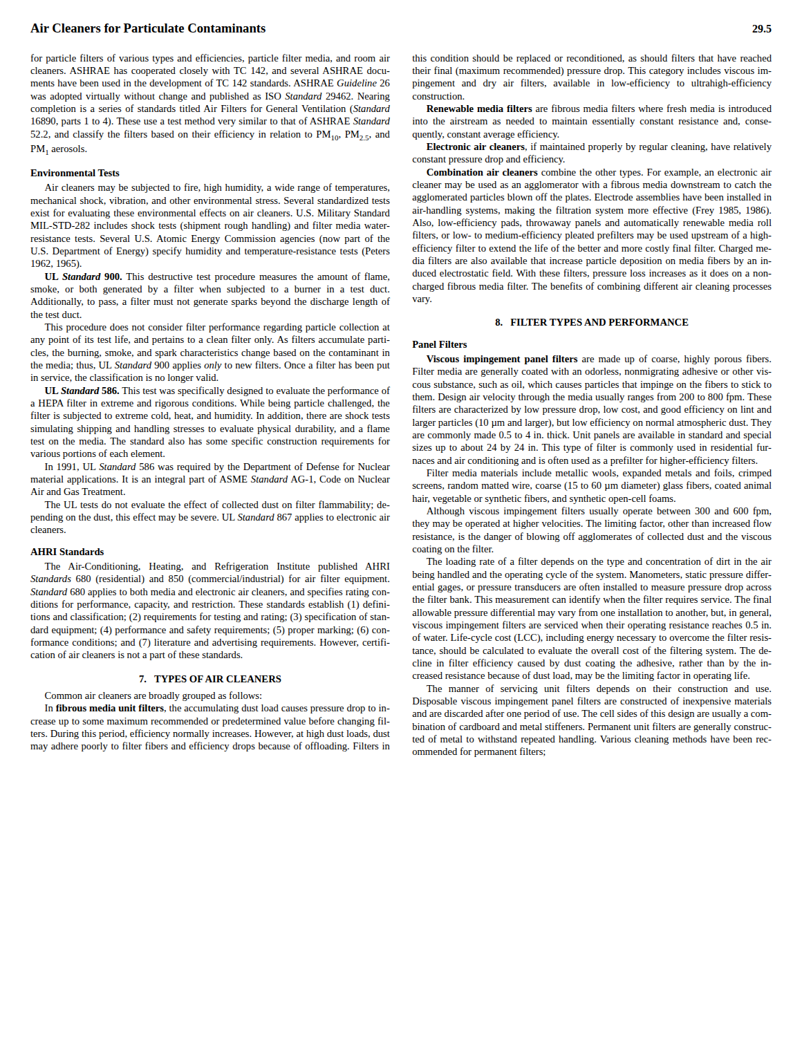Air Cleaners for Particulate Contaminants 29.5
for particle filters of various types and efficiencies, particle filter media, and room air cleaners. ASHRAE has cooperated closely with TC 142, and several ASHRAE documents have been used in the development of TC 142 standards. ASHRAE Guideline 26 was adopted virtually without change and published as ISO Standard 29462. Nearing completion is a series of standards titled Air Filters for General Ventilation (Standard 16890, parts 1 to 4). These use a test method very similar to that of ASHRAE Standard 52.2, and classify the filters based on their efficiency in relation to PM10, PM2.5, and PM1 aerosols.
Environmental Tests
Air cleaners may be subjected to fire, high humidity, a wide range of temperatures, mechanical shock, vibration, and other environmental stress. Several standardized tests exist for evaluating these environmental effects on air cleaners. U.S. Military Standard MIL-STD-282 includes shock tests (shipment rough handling) and filter media water-resistance tests. Several U.S. Atomic Energy Commission agencies (now part of the U.S. Department of Energy) specify humidity and temperature-resistance tests (Peters 1962, 1965).
UL Standard 900. This destructive test procedure measures the amount of flame, smoke, or both generated by a filter when subjected to a burner in a test duct. Additionally, to pass, a filter must not generate sparks beyond the discharge length of the test duct.
This procedure does not consider filter performance regarding particle collection at any point of its test life, and pertains to a clean filter only. As filters accumulate particles, the burning, smoke, and spark characteristics change based on the contaminant in the media; thus, UL Standard 900 applies only to new filters. Once a filter has been put in service, the classification is no longer valid.
UL Standard 586. This test was specifically designed to evaluate the performance of a HEPA filter in extreme and rigorous conditions. While being particle challenged, the filter is subjected to extreme cold, heat, and humidity. In addition, there are shock tests simulating shipping and handling stresses to evaluate physical durability, and a flame test on the media. The standard also has some specific construction requirements for various portions of each element.
In 1991, UL Standard 586 was required by the Department of Defense for Nuclear material applications. It is an integral part of ASME Standard AG-1, Code on Nuclear Air and Gas Treatment.
The UL tests do not evaluate the effect of collected dust on filter flammability; depending on the dust, this effect may be severe. UL Standard 867 applies to electronic air cleaners.
AHRI Standards
The Air-Conditioning, Heating, and Refrigeration Institute published AHRI Standards 680 (residential) and 850 (commercial/industrial) for air filter equipment. Standard 680 applies to both media and electronic air cleaners, and specifies rating conditions for performance, capacity, and restriction. These standards establish (1) definitions and classification; (2) requirements for testing and rating; (3) specification of standard equipment; (4) performance and safety requirements; (5) proper marking; (6) conformance conditions; and (7) literature and advertising requirements. However, certification of air cleaners is not a part of these standards.
7. TYPES OF AIR CLEANERS
Common air cleaners are broadly grouped as follows:
In fibrous media unit filters, the accumulating dust load causes pressure drop to increase up to some maximum recommended or predetermined value before changing filters. During this period, efficiency normally increases. However, at high dust loads, dust may adhere poorly to filter fibers and efficiency drops because of offloading. Filters in this condition should be replaced or reconditioned, as should filters that have reached their final (maximum recommended) pressure drop. This category includes viscous impingement and dry air filters, available in low-efficiency to ultrahigh-efficiency construction.
Renewable media filters are fibrous media filters where fresh media is introduced into the airstream as needed to maintain essentially constant resistance and, consequently, constant average efficiency.
Electronic air cleaners, if maintained properly by regular cleaning, have relatively constant pressure drop and efficiency.
Combination air cleaners combine the other types. For example, an electronic air cleaner may be used as an agglomerator with a fibrous media downstream to catch the agglomerated particles blown off the plates. Electrode assemblies have been installed in air-handling systems, making the filtration system more effective (Frey 1985, 1986). Also, low-efficiency pads, throwaway panels and automatically renewable media roll filters, or low- to medium-efficiency pleated prefilters may be used upstream of a high-efficiency filter to extend the life of the better and more costly final filter. Charged media filters are also available that increase particle deposition on media fibers by an induced electrostatic field. With these filters, pressure loss increases as it does on a non-charged fibrous media filter. The benefits of combining different air cleaning processes vary.
8. FILTER TYPES AND PERFORMANCE
Panel Filters
Viscous impingement panel filters are made up of coarse, highly porous fibers. Filter media are generally coated with an odorless, nonmigrating adhesive or other viscous substance, such as oil, which causes particles that impinge on the fibers to stick to them. Design air velocity through the media usually ranges from 200 to 800 fpm. These filters are characterized by low pressure drop, low cost, and good efficiency on lint and larger particles (10 µm and larger), but low efficiency on normal atmospheric dust. They are commonly made 0.5 to 4 in. thick. Unit panels are available in standard and special sizes up to about 24 by 24 in. This type of filter is commonly used in residential furnaces and air conditioning and is often used as a prefilter for higher-efficiency filters.
Filter media materials include metallic wools, expanded metals and foils, crimped screens, random matted wire, coarse (15 to 60 µm diameter) glass fibers, coated animal hair, vegetable or synthetic fibers, and synthetic open-cell foams.
Although viscous impingement filters usually operate between 300 and 600 fpm, they may be operated at higher velocities. The limiting factor, other than increased flow resistance, is the danger of blowing off agglomerates of collected dust and the viscous coating on the filter.
The loading rate of a filter depends on the type and concentration of dirt in the air being handled and the operating cycle of the system. Manometers, static pressure differential gages, or pressure transducers are often installed to measure pressure drop across the filter bank. This measurement can identify when the filter requires service. The final allowable pressure differential may vary from one installation to another, but, in general, viscous impingement filters are serviced when their operating resistance reaches 0.5 in. of water. Life-cycle cost (LCC), including energy necessary to overcome the filter resistance, should be calculated to evaluate the overall cost of the filtering system. The decline in filter efficiency caused by dust coating the adhesive, rather than by the increased resistance because of dust load, may be the limiting factor in operating life.
The manner of servicing unit filters depends on their construction and use. Disposable viscous impingement panel filters are constructed of inexpensive materials and are discarded after one period of use. The cell sides of this design are usually a combination of cardboard and metal stiffeners. Permanent unit filters are generally constructed of metal to withstand repeated handling. Various cleaning methods have been recommended for permanent filters;